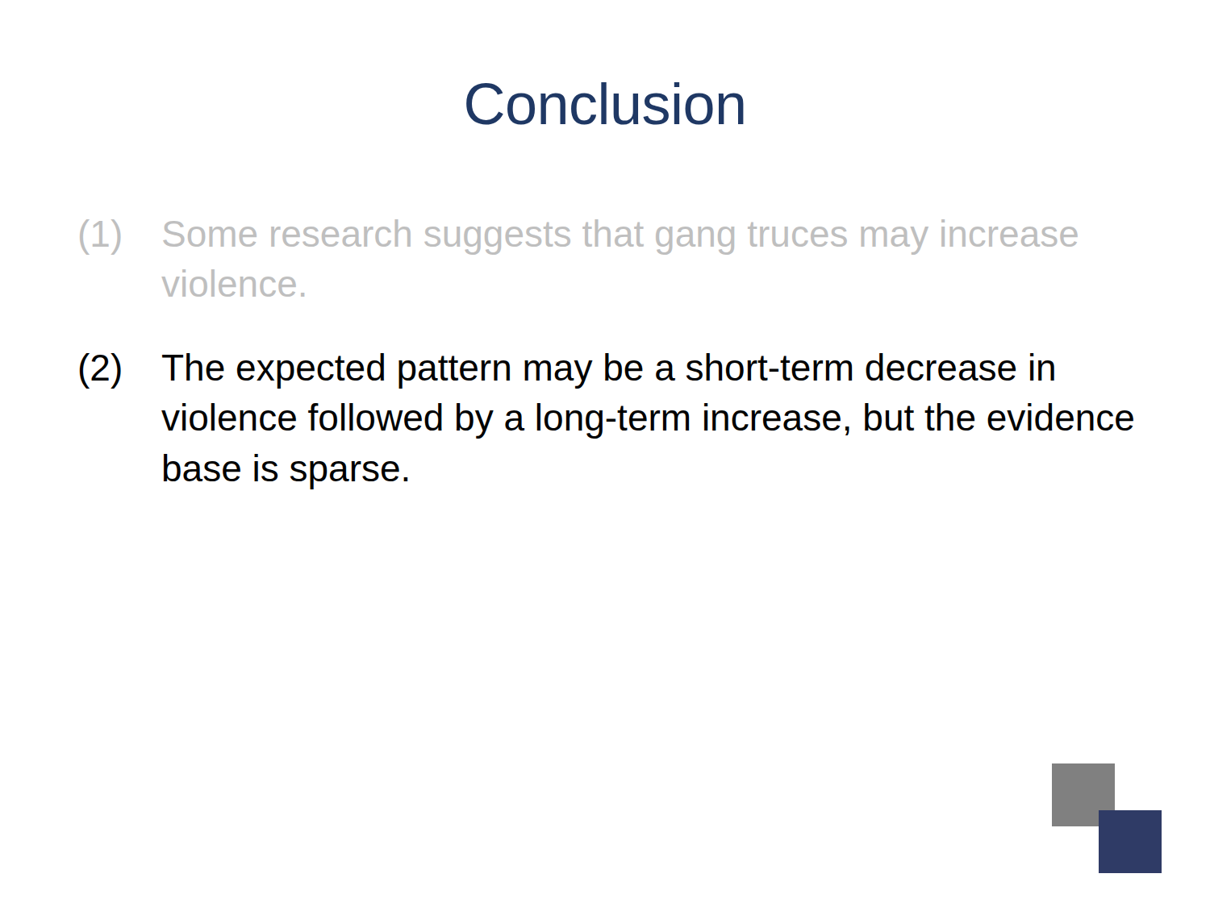Conclusion
(1) Some research suggests that gang truces may increase violence.
(2) The expected pattern may be a short-term decrease in violence followed by a long-term increase, but the evidence base is sparse.